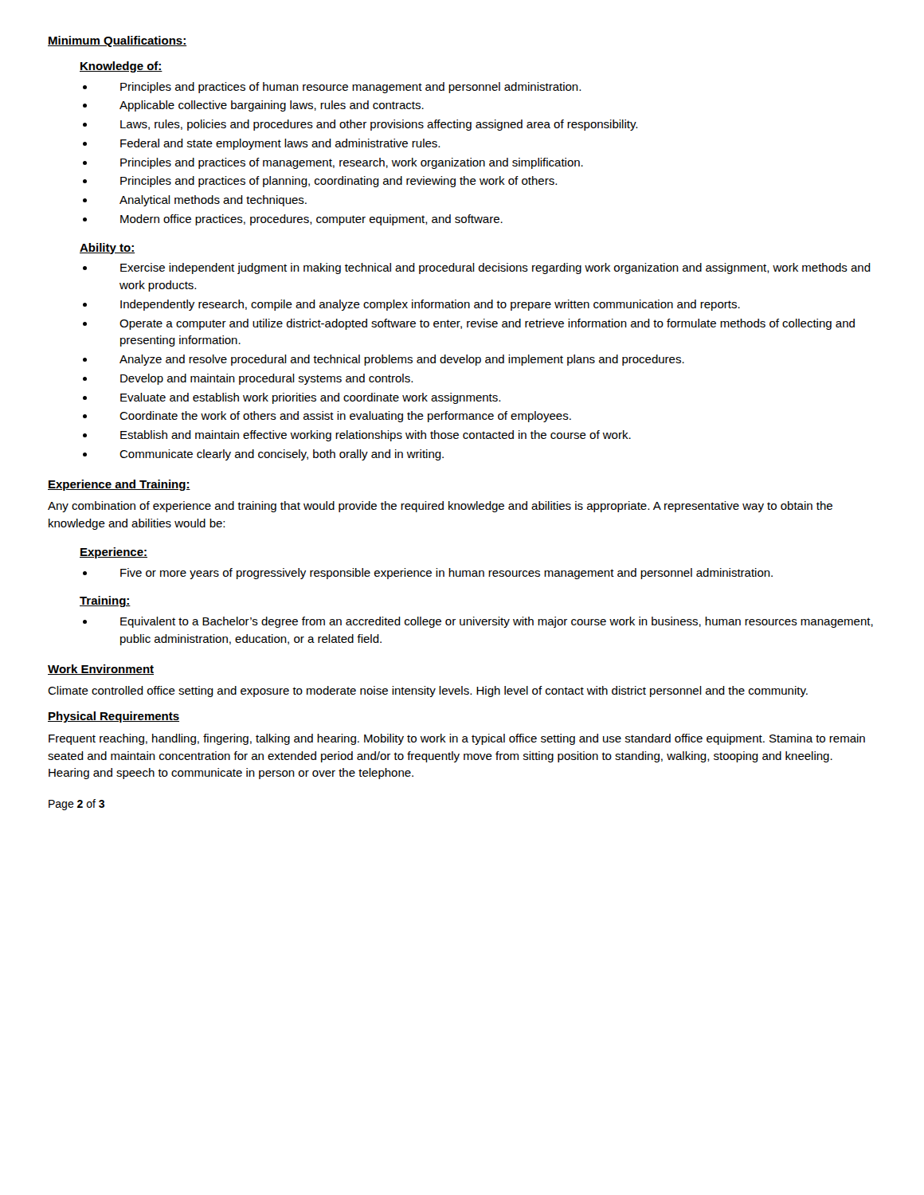Minimum Qualifications:
Knowledge of:
Principles and practices of human resource management and personnel administration.
Applicable collective bargaining laws, rules and contracts.
Laws, rules, policies and procedures and other provisions affecting assigned area of responsibility.
Federal and state employment laws and administrative rules.
Principles and practices of management, research, work organization and simplification.
Principles and practices of planning, coordinating and reviewing the work of others.
Analytical methods and techniques.
Modern office practices, procedures, computer equipment, and software.
Ability to:
Exercise independent judgment in making technical and procedural decisions regarding work organization and assignment, work methods and work products.
Independently research, compile and analyze complex information and to prepare written communication and reports.
Operate a computer and utilize district-adopted software to enter, revise and retrieve information and to formulate methods of collecting and presenting information.
Analyze and resolve procedural and technical problems and develop and implement plans and procedures.
Develop and maintain procedural systems and controls.
Evaluate and establish work priorities and coordinate work assignments.
Coordinate the work of others and assist in evaluating the performance of employees.
Establish and maintain effective working relationships with those contacted in the course of work.
Communicate clearly and concisely, both orally and in writing.
Experience and Training:
Any combination of experience and training that would provide the required knowledge and abilities is appropriate. A representative way to obtain the knowledge and abilities would be:
Experience:
Five or more years of progressively responsible experience in human resources management and personnel administration.
Training:
Equivalent to a Bachelor’s degree from an accredited college or university with major course work in business, human resources management, public administration, education, or a related field.
Work Environment
Climate controlled office setting and exposure to moderate noise intensity levels. High level of contact with district personnel and the community.
Physical Requirements
Frequent reaching, handling, fingering, talking and hearing. Mobility to work in a typical office setting and use standard office equipment. Stamina to remain seated and maintain concentration for an extended period and/or to frequently move from sitting position to standing, walking, stooping and kneeling. Hearing and speech to communicate in person or over the telephone.
Page 2 of 3